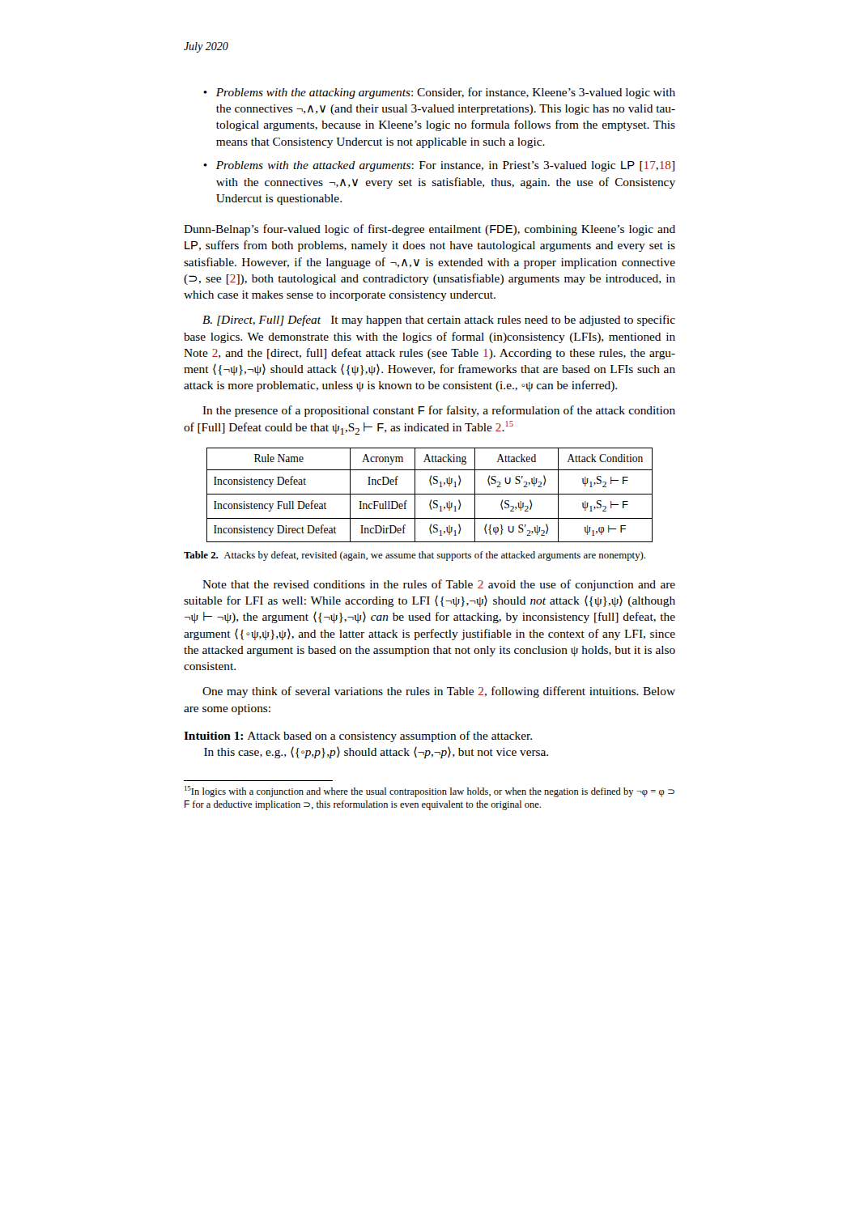July 2020
Problems with the attacking arguments: Consider, for instance, Kleene’s 3-valued logic with the connectives ¬,∧,∨ (and their usual 3-valued interpretations). This logic has no valid tautological arguments, because in Kleene’s logic no formula follows from the emptyset. This means that Consistency Undercut is not applicable in such a logic.
Problems with the attacked arguments: For instance, in Priest’s 3-valued logic LP [17,18] with the connectives ¬,∧,∨ every set is satisfiable, thus, again. the use of Consistency Undercut is questionable.
Dunn-Belnap’s four-valued logic of first-degree entailment (FDE), combining Kleene’s logic and LP, suffers from both problems, namely it does not have tautological arguments and every set is satisfiable. However, if the language of ¬,∧,∨ is extended with a proper implication connective (⊃, see [2]), both tautological and contradictory (unsatisfiable) arguments may be introduced, in which case it makes sense to incorporate consistency undercut.
B. [Direct, Full] Defeat It may happen that certain attack rules need to be adjusted to specific base logics. We demonstrate this with the logics of formal (in)consistency (LFIs), mentioned in Note 2, and the [direct, full] defeat attack rules (see Table 1). According to these rules, the argument ⟨{¬ψ},¬ψ⟩ should attack ⟨{ψ},ψ⟩. However, for frameworks that are based on LFIs such an attack is more problematic, unless ψ is known to be consistent (i.e., ◦ψ can be inferred).
In the presence of a propositional constant F for falsity, a reformulation of the attack condition of [Full] Defeat could be that ψ1,S2 ⊢ F, as indicated in Table 2.15
| Rule Name | Acronym | Attacking | Attacked | Attack Condition |
| --- | --- | --- | --- | --- |
| Inconsistency Defeat | IncDef | ⟨S 1 ,ψ 1 ⟩ | ⟨S 2 ∪ S′ 2 ,ψ 2 ⟩ | ψ 1 ,S 2 ⊢ F |
| Inconsistency Full Defeat | IncFullDef | ⟨S 1 ,ψ 1 ⟩ | ⟨S 2 ,ψ 2 ⟩ | ψ 1 ,S 2 ⊢ F |
| Inconsistency Direct Defeat | IncDirDef | ⟨S 1 ,ψ 1 ⟩ | ⟨{φ} ∪ S′ 2 ,ψ 2 ⟩ | ψ 1 ,φ ⊢ F |
Table 2. Attacks by defeat, revisited (again, we assume that supports of the attacked arguments are nonempty).
Note that the revised conditions in the rules of Table 2 avoid the use of conjunction and are suitable for LFI as well: While according to LFI ⟨{¬ψ},¬ψ⟩ should not attack ⟨{ψ},ψ⟩ (although ¬ψ ⊢ ¬ψ), the argument ⟨{¬ψ},¬ψ⟩ can be used for attacking, by inconsistency [full] defeat, the argument ⟨{◦ψ,ψ},ψ⟩, and the latter attack is perfectly justifiable in the context of any LFI, since the attacked argument is based on the assumption that not only its conclusion ψ holds, but it is also consistent.
One may think of several variations the rules in Table 2, following different intuitions. Below are some options:
Intuition 1: Attack based on a consistency assumption of the attacker. In this case, e.g., ⟨{◦p,p},p⟩ should attack ⟨¬p,¬p⟩, but not vice versa.
15In logics with a conjunction and where the usual contraposition law holds, or when the negation is defined by ¬φ = φ ⊃ F for a deductive implication ⊃, this reformulation is even equivalent to the original one.